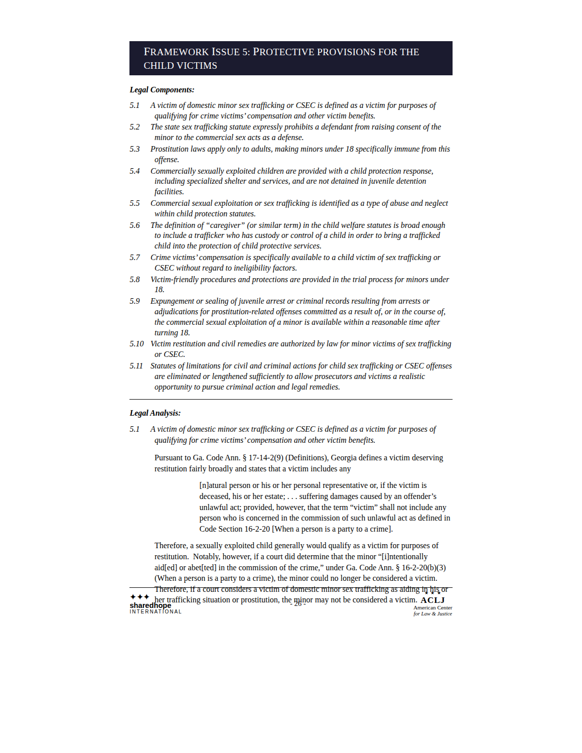FRAMEWORK ISSUE 5: PROTECTIVE PROVISIONS FOR THE CHILD VICTIMS
Legal Components:
5.1 A victim of domestic minor sex trafficking or CSEC is defined as a victim for purposes of qualifying for crime victims’ compensation and other victim benefits.
5.2 The state sex trafficking statute expressly prohibits a defendant from raising consent of the minor to the commercial sex acts as a defense.
5.3 Prostitution laws apply only to adults, making minors under 18 specifically immune from this offense.
5.4 Commercially sexually exploited children are provided with a child protection response, including specialized shelter and services, and are not detained in juvenile detention facilities.
5.5 Commercial sexual exploitation or sex trafficking is identified as a type of abuse and neglect within child protection statutes.
5.6 The definition of “caregiver” (or similar term) in the child welfare statutes is broad enough to include a trafficker who has custody or control of a child in order to bring a trafficked child into the protection of child protective services.
5.7 Crime victims’ compensation is specifically available to a child victim of sex trafficking or CSEC without regard to ineligibility factors.
5.8 Victim-friendly procedures and protections are provided in the trial process for minors under 18.
5.9 Expungement or sealing of juvenile arrest or criminal records resulting from arrests or adjudications for prostitution-related offenses committed as a result of, or in the course of, the commercial sexual exploitation of a minor is available within a reasonable time after turning 18.
5.10 Victim restitution and civil remedies are authorized by law for minor victims of sex trafficking or CSEC.
5.11 Statutes of limitations for civil and criminal actions for child sex trafficking or CSEC offenses are eliminated or lengthened sufficiently to allow prosecutors and victims a realistic opportunity to pursue criminal action and legal remedies.
Legal Analysis:
5.1 A victim of domestic minor sex trafficking or CSEC is defined as a victim for purposes of qualifying for crime victims’ compensation and other victim benefits.
Pursuant to Ga. Code Ann. § 17-14-2(9) (Definitions), Georgia defines a victim deserving restitution fairly broadly and states that a victim includes any
[n]atural person or his or her personal representative or, if the victim is deceased, his or her estate; . . . suffering damages caused by an offender’s unlawful act; provided, however, that the term “victim” shall not include any person who is concerned in the commission of such unlawful act as defined in Code Section 16-2-20 [When a person is a party to a crime].
Therefore, a sexually exploited child generally would qualify as a victim for purposes of restitution. Notably, however, if a court did determine that the minor “[i]ntentionally aid[ed] or abet[ted] in the commission of the crime,” under Ga. Code Ann. § 16-2-20(b)(3) (When a person is a party to a crime), the minor could no longer be considered a victim. Therefore, if a court considers a victim of domestic minor sex trafficking as aiding in his or her trafficking situation or prostitution, the minor may not be considered a victim.
✦✦✦
sharedhope
INTERNATIONAL
- 26 -
★ ★ ★
ACLJ
American Center
for Law & Justice